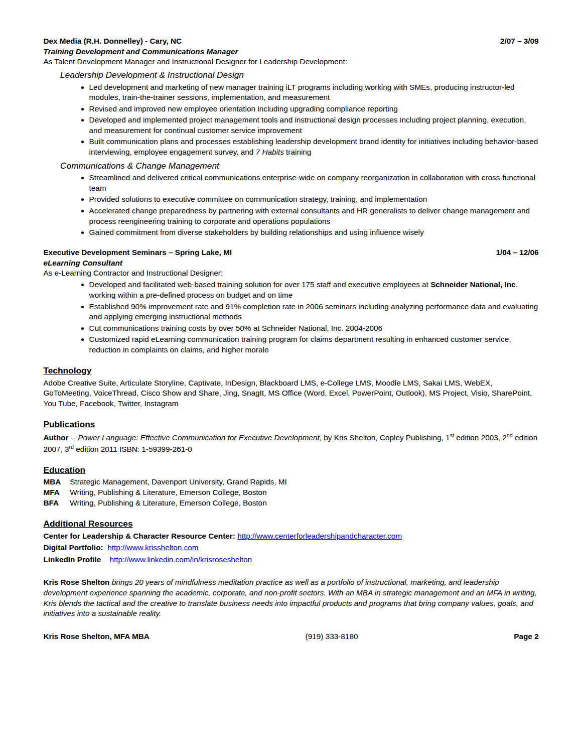Dex Media (R.H. Donnelley) - Cary, NC 2/07 – 3/09
Training Development and Communications Manager
As Talent Development Manager and Instructional Designer for Leadership Development:
Leadership Development & Instructional Design
Led development and marketing of new manager training iLT programs including working with SMEs, producing instructor-led modules, train-the-trainer sessions, implementation, and measurement
Revised and improved new employee orientation including upgrading compliance reporting
Developed and implemented project management tools and instructional design processes including project planning, execution, and measurement for continual customer service improvement
Built communication plans and processes establishing leadership development brand identity for initiatives including behavior-based interviewing, employee engagement survey, and 7 Habits training
Communications & Change Management
Streamlined and delivered critical communications enterprise-wide on company reorganization in collaboration with cross-functional team
Provided solutions to executive committee on communication strategy, training, and implementation
Accelerated change preparedness by partnering with external consultants and HR generalists to deliver change management and process reengineering training to corporate and operations populations
Gained commitment from diverse stakeholders by building relationships and using influence wisely
Executive Development Seminars – Spring Lake, MI 1/04 – 12/06
eLearning Consultant
As e-Learning Contractor and Instructional Designer:
Developed and facilitated web-based training solution for over 175 staff and executive employees at Schneider National, Inc. working within a pre-defined process on budget and on time
Established 90% improvement rate and 91% completion rate in 2006 seminars including analyzing performance data and evaluating and applying emerging instructional methods
Cut communications training costs by over 50% at Schneider National, Inc. 2004-2006
Customized rapid eLearning communication training program for claims department resulting in enhanced customer service, reduction in complaints on claims, and higher morale
Technology
Adobe Creative Suite, Articulate Storyline, Captivate, InDesign, Blackboard LMS, e-College LMS, Moodle LMS, Sakai LMS, WebEX, GoToMeeting, VoiceThread, Cisco Show and Share, Jing, SnagIt, MS Office (Word, Excel, PowerPoint, Outlook), MS Project, Visio, SharePoint, You Tube, Facebook, Twitter, Instagram
Publications
Author -- Power Language: Effective Communication for Executive Development, by Kris Shelton, Copley Publishing, 1st edition 2003, 2nd edition 2007, 3rd edition 2011 ISBN: 1-59399-261-0
Education
MBAStrategic Management, Davenport University, Grand Rapids, MI
MFAWriting, Publishing & Literature, Emerson College, Boston
BFAWriting, Publishing & Literature, Emerson College, Boston
Additional Resources
Center for Leadership & Character Resource Center: http://www.centerforleadershipandcharacter.com
Digital Portfolio: http://www.krisshelton.com
LinkedIn Profile http://www.linkedin.com/in/krisroseshelton
Kris Rose Shelton brings 20 years of mindfulness meditation practice as well as a portfolio of instructional, marketing, and leadership development experience spanning the academic, corporate, and non-profit sectors. With an MBA in strategic management and an MFA in writing, Kris blends the tactical and the creative to translate business needs into impactful products and programs that bring company values, goals, and initiatives into a sustainable reality.
Kris Rose Shelton, MFA MBA (919) 333-8180 Page 2